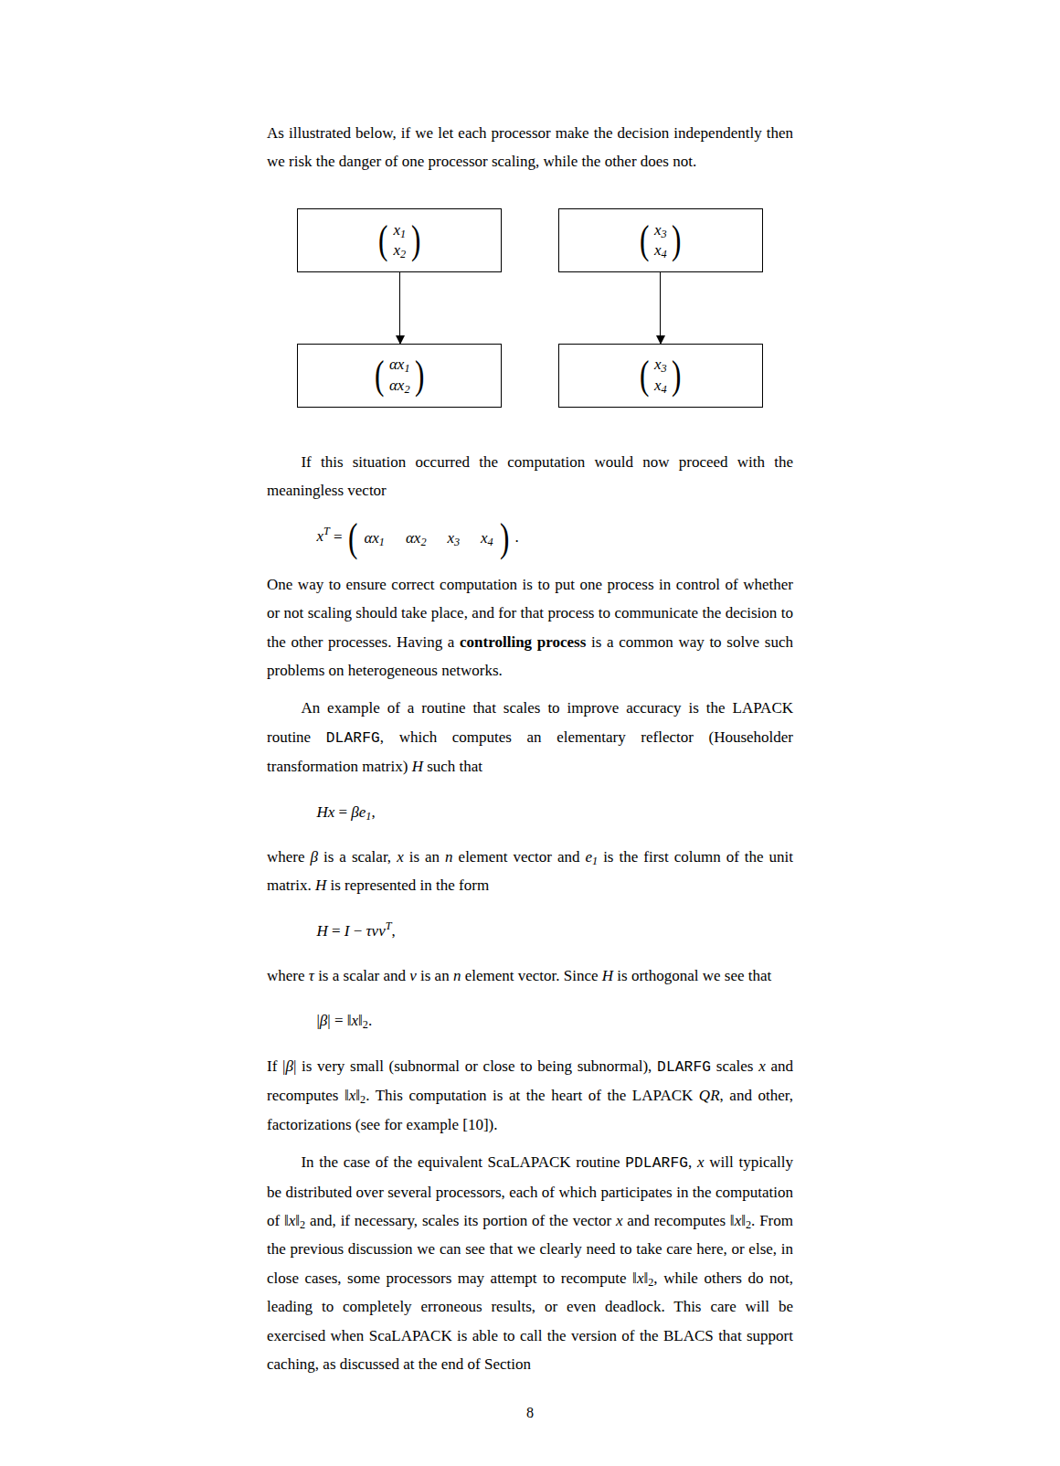As illustrated below, if we let each processor make the decision independently then we risk the danger of one processor scaling, while the other does not.
(x1 x2)
(αx1 αx2)
(x3 x4)
(x3 x4)
If this situation occurred the computation would now proceed with the meaningless vector
xT = (αx1 αx2 x3 x4) .
One way to ensure correct computation is to put one process in control of whether or not scaling should take place, and for that process to communicate the decision to the other processes. Having a controlling process is a common way to solve such problems on heterogeneous networks.
An example of a routine that scales to improve accuracy is the LAPACK routine DLARFG, which computes an elementary reflector (Householder transformation matrix) H such that
Hx = βe1,
where β is a scalar, x is an n element vector and e1 is the first column of the unit matrix. H is represented in the form
H = I − τvvT,
where τ is a scalar and v is an n element vector. Since H is orthogonal we see that
|β| = ‖x‖2.
If |β| is very small (subnormal or close to being subnormal), DLARFG scales x and recomputes ‖x‖2. This computation is at the heart of the LAPACK QR, and other, factorizations (see for example [10]).
In the case of the equivalent ScaLAPACK routine PDLARFG, x will typically be distributed over several processors, each of which participates in the computation of ‖x‖2 and, if necessary, scales its portion of the vector x and recomputes ‖x‖2. From the previous discussion we can see that we clearly need to take care here, or else, in close cases, some processors may attempt to recompute ‖x‖2, while others do not, leading to completely erroneous results, or even deadlock. This care will be exercised when ScaLAPACK is able to call the version of the BLACS that support caching, as discussed at the end of Section
8